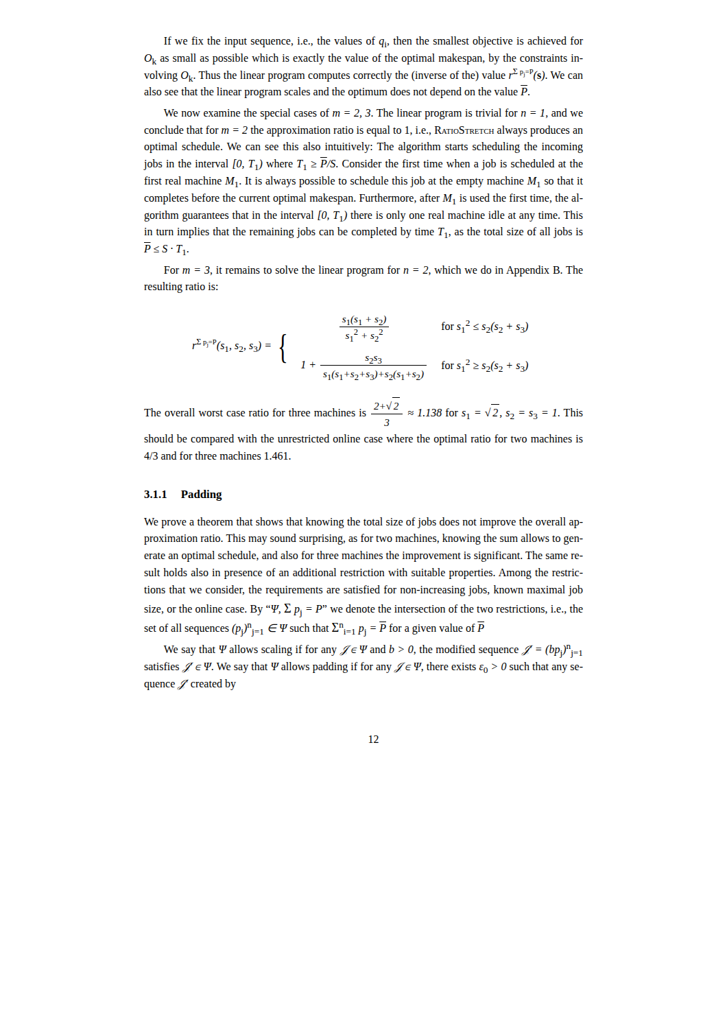If we fix the input sequence, i.e., the values of qi, then the smallest objective is achieved for Ok as small as possible which is exactly the value of the optimal makespan, by the constraints involving Ok. Thus the linear program computes correctly the (inverse of the) value rΣ pj=P(s). We can also see that the linear program scales and the optimum does not depend on the value P.
We now examine the special cases of m = 2, 3. The linear program is trivial for n = 1, and we conclude that for m = 2 the approximation ratio is equal to 1, i.e., RatioStretch always produces an optimal schedule. We can see this also intuitively: The algorithm starts scheduling the incoming jobs in the interval [0, T1) where T1 ≥ P/S. Consider the first time when a job is scheduled at the first real machine M1. It is always possible to schedule this job at the empty machine M1 so that it completes before the current optimal makespan. Furthermore, after M1 is used the first time, the algorithm guarantees that in the interval [0, T1) there is only one real machine idle at any time. This in turn implies that the remaining jobs can be completed by time T1, as the total size of all jobs is P ≤ S · T1.
For m = 3, it remains to solve the linear program for n = 2, which we do in Appendix B. The resulting ratio is:
rΣ pj=P(s1, s2, s3) = {
| s 1 (s 1 + s 2 ) s 1 2 + s 2 2 | for s 1 2 ≤ s 2 (s 2 + s 3 ) |
| 1 + s 2 s 3 s 1 (s 1 +s 2 +s 3 )+s 2 (s 1 +s 2 ) | for s 1 2 ≥ s 2 (s 2 + s 3 ) |
The overall worst case ratio for three machines is 2+√23 ≈ 1.138 for s1 = √2, s2 = s3 = 1. This should be compared with the unrestricted online case where the optimal ratio for two machines is 4/3 and for three machines 1.461.
3.1.1 Padding
We prove a theorem that shows that knowing the total size of jobs does not improve the overall approximation ratio. This may sound surprising, as for two machines, knowing the sum allows to generate an optimal schedule, and also for three machines the improvement is significant. The same result holds also in presence of an additional restriction with suitable properties. Among the restrictions that we consider, the requirements are satisfied for non-increasing jobs, known maximal job size, or the online case. By “Ψ, Σ pj = P” we denote the intersection of the two restrictions, i.e., the set of all sequences (pj)nj=1 ∈ Ψ such that Σni=1 pj = P for a given value of P
We say that Ψ allows scaling if for any 𝒥 ∈ Ψ and b > 0, the modified sequence 𝒥′ = (bpj)nj=1 satisfies 𝒥′ ∈ Ψ. We say that Ψ allows padding if for any 𝒥 ∈ Ψ, there exists ε0 > 0 such that any sequence 𝒥′ created by
12